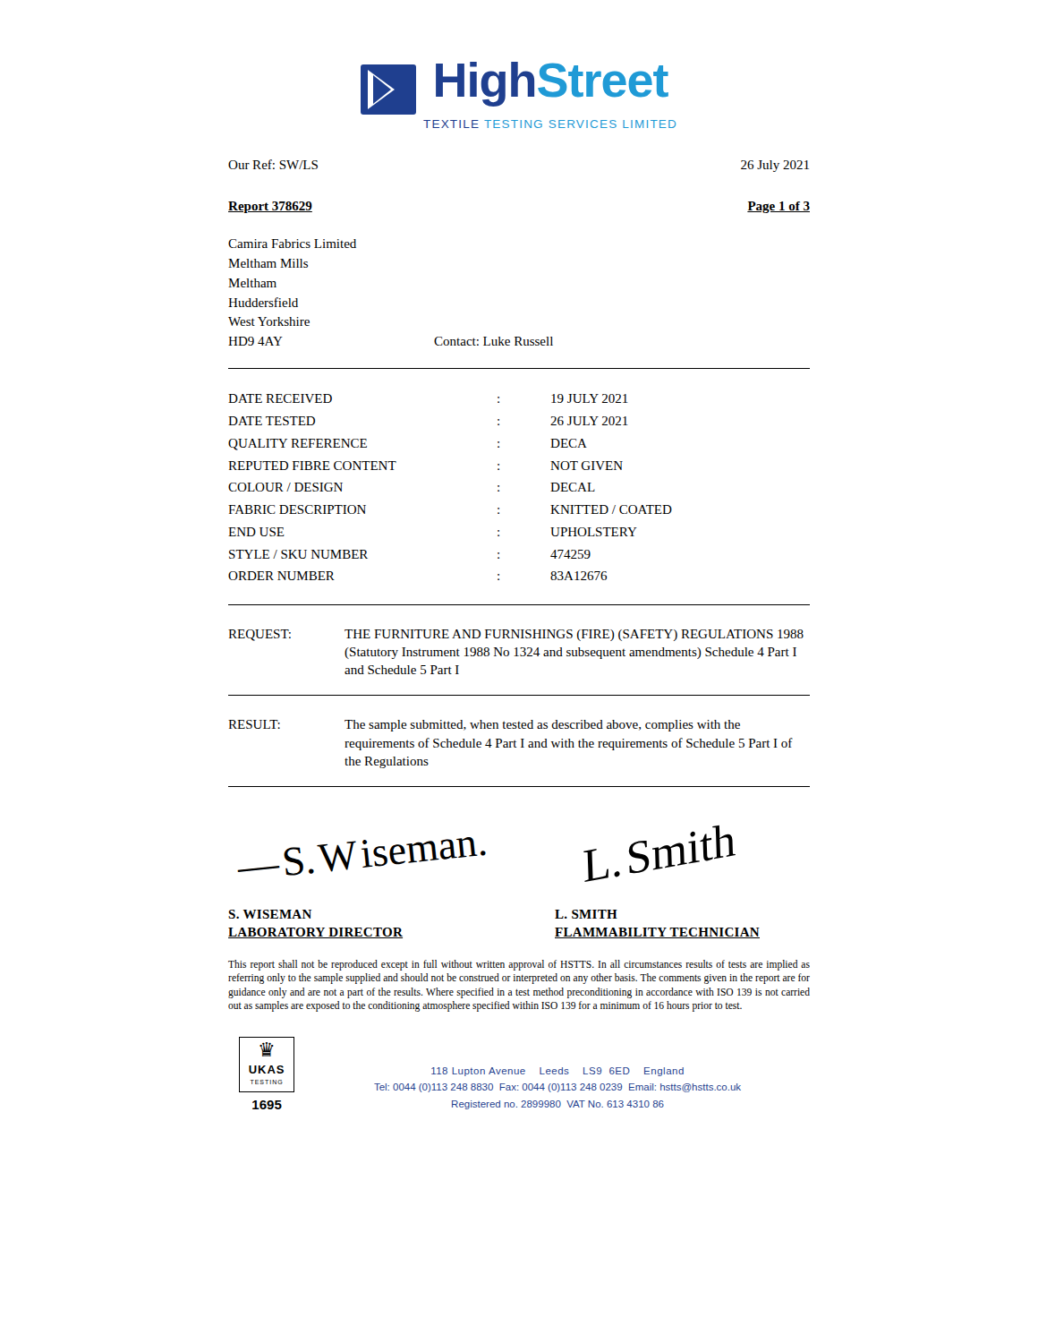High Street
TEXTILE TESTING SERVICES LIMITED
Our Ref: SW/LS
26 July 2021
Report 378629
Page 1 of 3
Camira Fabrics Limited
Meltham Mills
Meltham
Huddersfield
West Yorkshire
HD9 4AY Contact: Luke Russell
| DATE RECEIVED | : | 19 JULY 2021 |
| DATE TESTED | : | 26 JULY 2021 |
| QUALITY REFERENCE | : | DECA |
| REPUTED FIBRE CONTENT | : | NOT GIVEN |
| COLOUR / DESIGN | : | DECAL |
| FABRIC DESCRIPTION | : | KNITTED / COATED |
| END USE | : | UPHOLSTERY |
| STYLE / SKU NUMBER | : | 474259 |
| ORDER NUMBER | : | 83A12676 |
| REQUEST: | THE FURNITURE AND FURNISHINGS (FIRE) (SAFETY) REGULATIONS 1988 (Statutory Instrument 1988 No 1324 and subsequent amendments) Schedule 4 Part I and Schedule 5 Part I |
| RESULT: | The sample submitted, when tested as described above, complies with the requirements of Schedule 4 Part I and with the requirements of Schedule 5 Part I of the Regulations |
— S. W iseman.
S. WISEMAN
LABORATORY DIRECTOR
L. Smith
L. SMITH
FLAMMABILITY TECHNICIAN
This report shall not be reproduced except in full without written approval of HSTTS. In all circumstances results of tests are implied as referring only to the sample supplied and should not be construed or interpreted on any other basis. The comments given in the report are for guidance only and are not a part of the results. Where specified in a test method preconditioning in accordance with ISO 139 is not carried out as samples are exposed to the conditioning atmosphere specified within ISO 139 for a minimum of 16 hours prior to test.
♛
UKAS
TESTING
1695
118 Lupton Avenue Leeds LS9 6ED England
Tel: 0044 (0)113 248 8830 Fax: 0044 (0)113 248 0239 Email: hstts@hstts.co.uk
Registered no. 2899980 VAT No. 613 4310 86